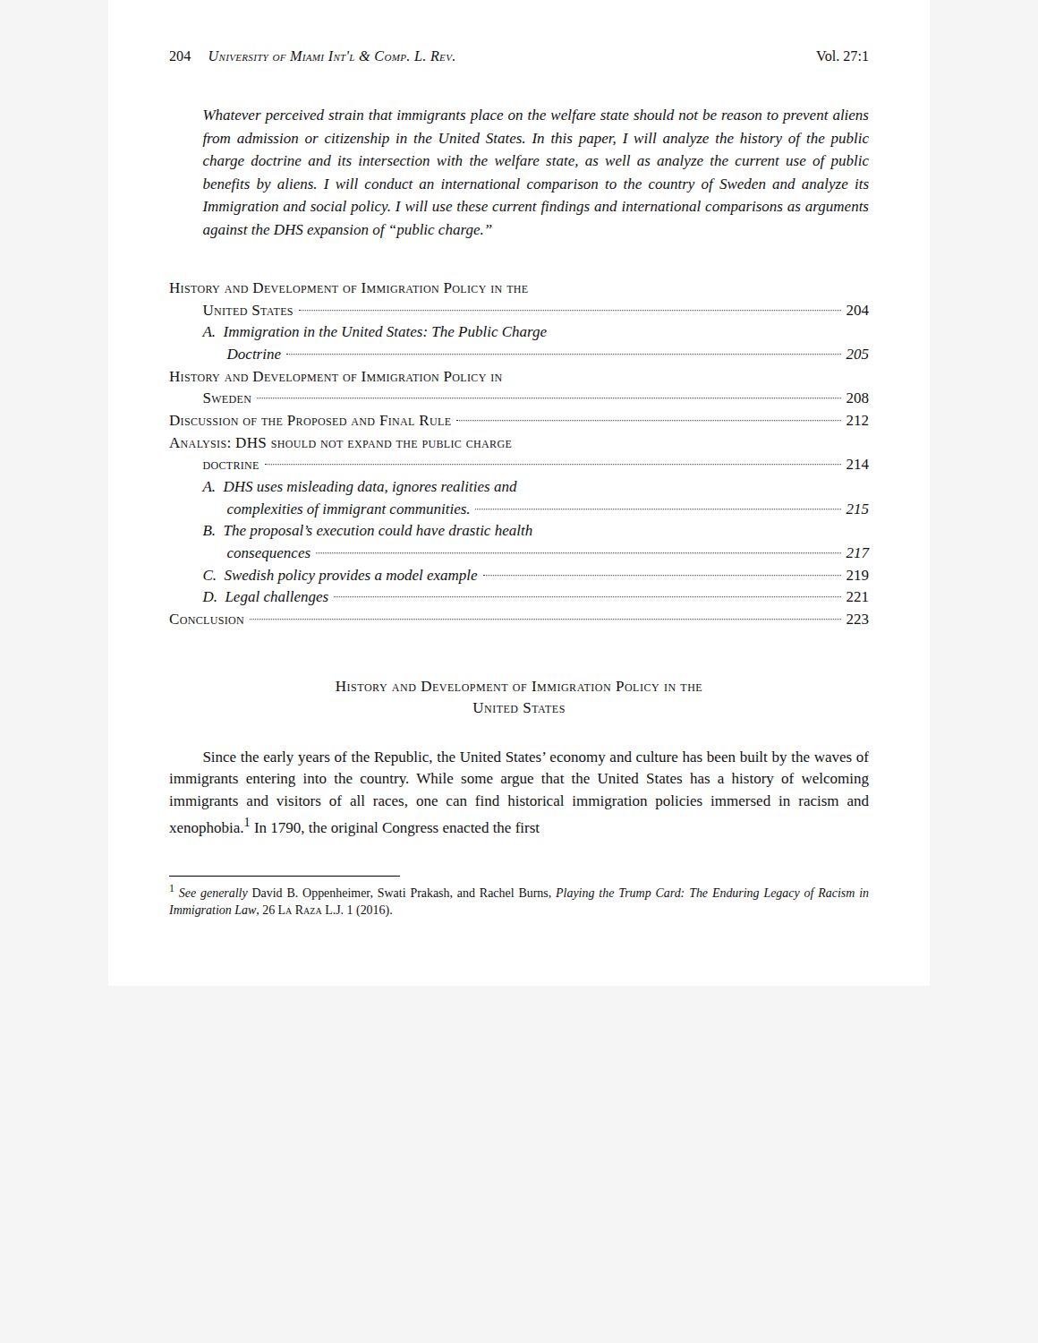204 University of Miami Int'l & Comp. L. Rev. Vol. 27:1
Whatever perceived strain that immigrants place on the welfare state should not be reason to prevent aliens from admission or citizenship in the United States. In this paper, I will analyze the history of the public charge doctrine and its intersection with the welfare state, as well as analyze the current use of public benefits by aliens. I will conduct an international comparison to the country of Sweden and analyze its Immigration and social policy. I will use these current findings and international comparisons as arguments against the DHS expansion of “public charge.”
History and Development of Immigration Policy in the
United States 204
A. Immigration in the United States: The Public Charge
Doctrine 205
History and Development of Immigration Policy in
Sweden 208
Discussion of the Proposed and Final Rule 212
Analysis: DHS should not expand the public charge
doctrine 214
A. DHS uses misleading data, ignores realities and
complexities of immigrant communities. 215
B. The proposal’s execution could have drastic health
consequences 217
C. Swedish policy provides a model example 219
D. Legal challenges 221
Conclusion 223
History and Development of Immigration Policy in the
United States
Since the early years of the Republic, the United States’ economy and culture has been built by the waves of immigrants entering into the country. While some argue that the United States has a history of welcoming immigrants and visitors of all races, one can find historical immigration policies immersed in racism and xenophobia.1 In 1790, the original Congress enacted the first
1 See generally David B. Oppenheimer, Swati Prakash, and Rachel Burns, Playing the Trump Card: The Enduring Legacy of Racism in Immigration Law, 26 La Raza L.J. 1 (2016).